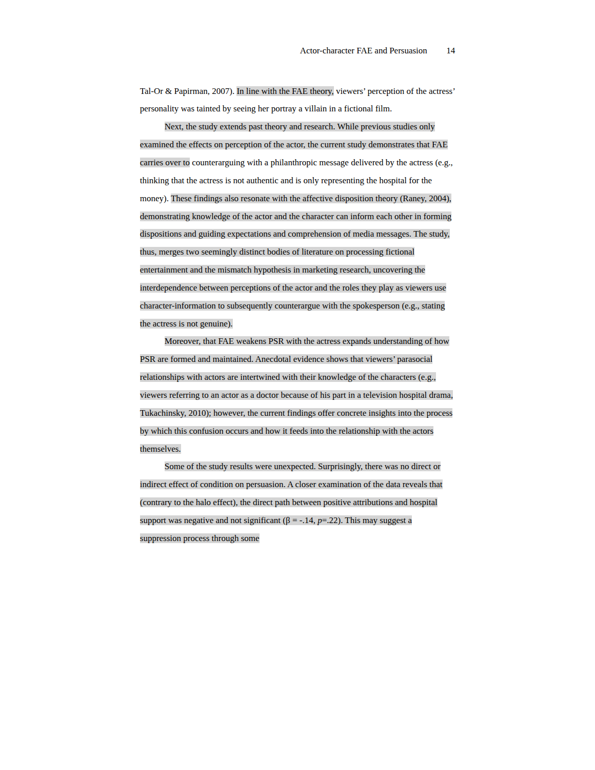Actor-character FAE and Persuasion14
Tal-Or & Papirman, 2007). In line with the FAE theory, viewers’ perception of the actress’ personality was tainted by seeing her portray a villain in a fictional film.
Next, the study extends past theory and research. While previous studies only examined the effects on perception of the actor, the current study demonstrates that FAE carries over to counterarguing with a philanthropic message delivered by the actress (e.g., thinking that the actress is not authentic and is only representing the hospital for the money). These findings also resonate with the affective disposition theory (Raney, 2004), demonstrating knowledge of the actor and the character can inform each other in forming dispositions and guiding expectations and comprehension of media messages. The study, thus, merges two seemingly distinct bodies of literature on processing fictional entertainment and the mismatch hypothesis in marketing research, uncovering the interdependence between perceptions of the actor and the roles they play as viewers use character-information to subsequently counterargue with the spokesperson (e.g., stating the actress is not genuine).
Moreover, that FAE weakens PSR with the actress expands understanding of how PSR are formed and maintained. Anecdotal evidence shows that viewers’ parasocial relationships with actors are intertwined with their knowledge of the characters (e.g., viewers referring to an actor as a doctor because of his part in a television hospital drama, Tukachinsky, 2010); however, the current findings offer concrete insights into the process by which this confusion occurs and how it feeds into the relationship with the actors themselves.
Some of the study results were unexpected. Surprisingly, there was no direct or indirect effect of condition on persuasion. A closer examination of the data reveals that (contrary to the halo effect), the direct path between positive attributions and hospital support was negative and not significant (β = -.14, p=.22). This may suggest a suppression process through some